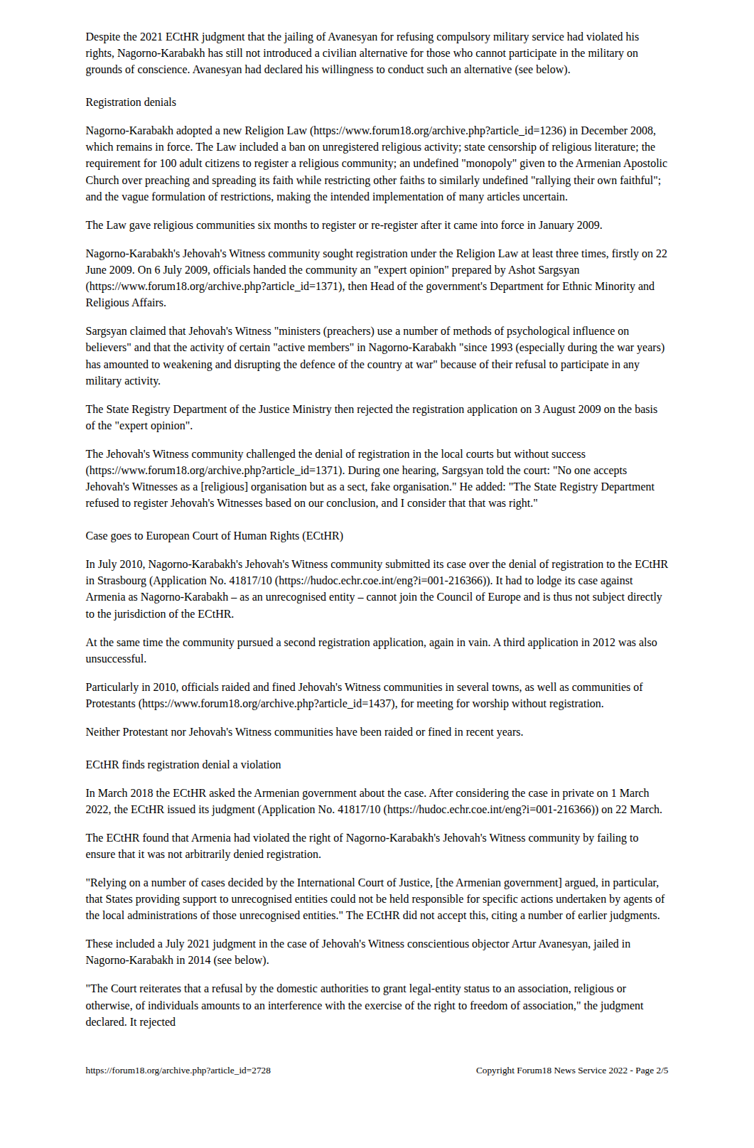Despite the 2021 ECtHR judgment that the jailing of Avanesyan for refusing compulsory military service had violated his rights, Nagorno-Karabakh has still not introduced a civilian alternative for those who cannot participate in the military on grounds of conscience. Avanesyan had declared his willingness to conduct such an alternative (see below).
Registration denials
Nagorno-Karabakh adopted a new Religion Law (https://www.forum18.org/archive.php?article_id=1236) in December 2008, which remains in force. The Law included a ban on unregistered religious activity; state censorship of religious literature; the requirement for 100 adult citizens to register a religious community; an undefined "monopoly" given to the Armenian Apostolic Church over preaching and spreading its faith while restricting other faiths to similarly undefined "rallying their own faithful"; and the vague formulation of restrictions, making the intended implementation of many articles uncertain.
The Law gave religious communities six months to register or re-register after it came into force in January 2009.
Nagorno-Karabakh's Jehovah's Witness community sought registration under the Religion Law at least three times, firstly on 22 June 2009. On 6 July 2009, officials handed the community an "expert opinion" prepared by Ashot Sargsyan (https://www.forum18.org/archive.php?article_id=1371), then Head of the government's Department for Ethnic Minority and Religious Affairs.
Sargsyan claimed that Jehovah's Witness "ministers (preachers) use a number of methods of psychological influence on believers" and that the activity of certain "active members" in Nagorno-Karabakh "since 1993 (especially during the war years) has amounted to weakening and disrupting the defence of the country at war" because of their refusal to participate in any military activity.
The State Registry Department of the Justice Ministry then rejected the registration application on 3 August 2009 on the basis of the "expert opinion".
The Jehovah's Witness community challenged the denial of registration in the local courts but without success (https://www.forum18.org/archive.php?article_id=1371). During one hearing, Sargsyan told the court: "No one accepts Jehovah's Witnesses as a [religious] organisation but as a sect, fake organisation." He added: "The State Registry Department refused to register Jehovah's Witnesses based on our conclusion, and I consider that that was right."
Case goes to European Court of Human Rights (ECtHR)
In July 2010, Nagorno-Karabakh's Jehovah's Witness community submitted its case over the denial of registration to the ECtHR in Strasbourg (Application No. 41817/10 (https://hudoc.echr.coe.int/eng?i=001-216366)). It had to lodge its case against Armenia as Nagorno-Karabakh – as an unrecognised entity – cannot join the Council of Europe and is thus not subject directly to the jurisdiction of the ECtHR.
At the same time the community pursued a second registration application, again in vain. A third application in 2012 was also unsuccessful.
Particularly in 2010, officials raided and fined Jehovah's Witness communities in several towns, as well as communities of Protestants (https://www.forum18.org/archive.php?article_id=1437), for meeting for worship without registration.
Neither Protestant nor Jehovah's Witness communities have been raided or fined in recent years.
ECtHR finds registration denial a violation
In March 2018 the ECtHR asked the Armenian government about the case. After considering the case in private on 1 March 2022, the ECtHR issued its judgment (Application No. 41817/10 (https://hudoc.echr.coe.int/eng?i=001-216366)) on 22 March.
The ECtHR found that Armenia had violated the right of Nagorno-Karabakh's Jehovah's Witness community by failing to ensure that it was not arbitrarily denied registration.
"Relying on a number of cases decided by the International Court of Justice, [the Armenian government] argued, in particular, that States providing support to unrecognised entities could not be held responsible for specific actions undertaken by agents of the local administrations of those unrecognised entities." The ECtHR did not accept this, citing a number of earlier judgments.
These included a July 2021 judgment in the case of Jehovah's Witness conscientious objector Artur Avanesyan, jailed in Nagorno-Karabakh in 2014 (see below).
"The Court reiterates that a refusal by the domestic authorities to grant legal-entity status to an association, religious or otherwise, of individuals amounts to an interference with the exercise of the right to freedom of association," the judgment declared. It rejected
https://forum18.org/archive.php?article_id=2728 Copyright Forum18 News Service 2022 - Page 2/5